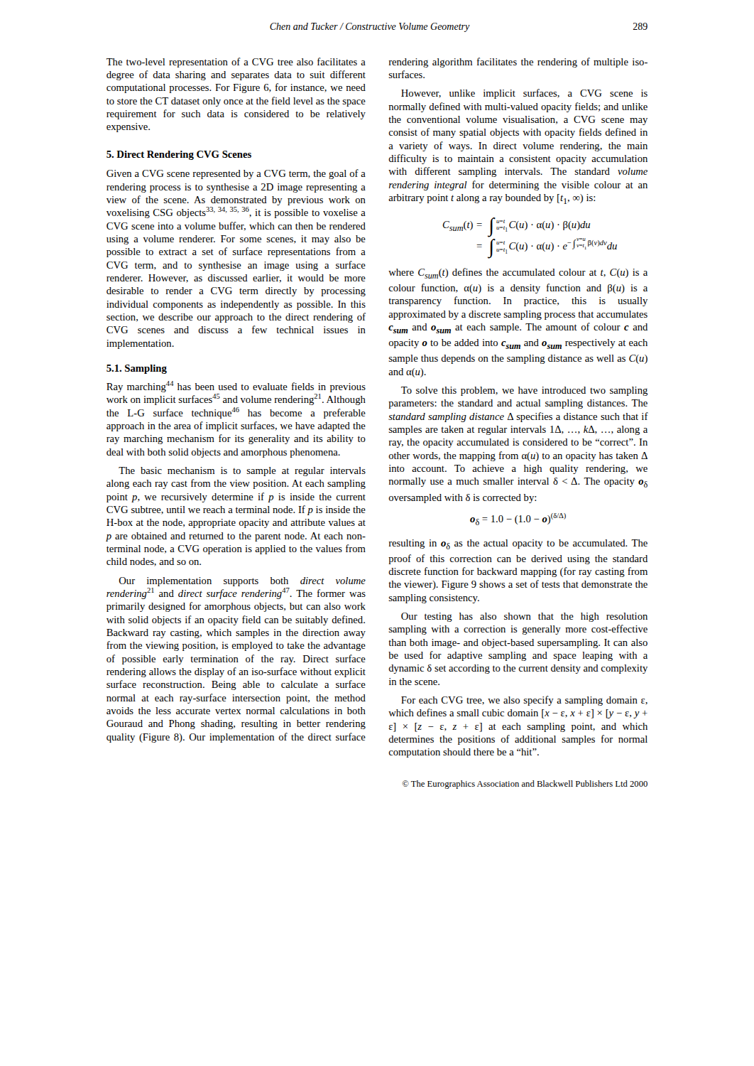Chen and Tucker / Constructive Volume Geometry 289
The two-level representation of a CVG tree also facilitates a degree of data sharing and separates data to suit different computational processes. For Figure 6, for instance, we need to store the CT dataset only once at the field level as the space requirement for such data is considered to be relatively expensive.
5. Direct Rendering CVG Scenes
Given a CVG scene represented by a CVG term, the goal of a rendering process is to synthesise a 2D image representing a view of the scene. As demonstrated by previous work on voxelising CSG objects33, 34, 35, 36, it is possible to voxelise a CVG scene into a volume buffer, which can then be rendered using a volume renderer. For some scenes, it may also be possible to extract a set of surface representations from a CVG term, and to synthesise an image using a surface renderer. However, as discussed earlier, it would be more desirable to render a CVG term directly by processing individual components as independently as possible. In this section, we describe our approach to the direct rendering of CVG scenes and discuss a few technical issues in implementation.
5.1. Sampling
Ray marching44 has been used to evaluate fields in previous work on implicit surfaces45 and volume rendering21. Although the L-G surface technique46 has become a preferable approach in the area of implicit surfaces, we have adapted the ray marching mechanism for its generality and its ability to deal with both solid objects and amorphous phenomena.
The basic mechanism is to sample at regular intervals along each ray cast from the view position. At each sampling point p, we recursively determine if p is inside the current CVG subtree, until we reach a terminal node. If p is inside the H-box at the node, appropriate opacity and attribute values at p are obtained and returned to the parent node. At each non-terminal node, a CVG operation is applied to the values from child nodes, and so on.
Our implementation supports both direct volume rendering21 and direct surface rendering47. The former was primarily designed for amorphous objects, but can also work with solid objects if an opacity field can be suitably defined. Backward ray casting, which samples in the direction away from the viewing position, is employed to take the advantage of possible early termination of the ray. Direct surface rendering allows the display of an iso-surface without explicit surface reconstruction. Being able to calculate a surface normal at each ray-surface intersection point, the method avoids the less accurate vertex normal calculations in both Gouraud and Phong shading, resulting in better rendering quality (Figure 8). Our implementation of the direct surface rendering algorithm facilitates the rendering of multiple iso-surfaces.
However, unlike implicit surfaces, a CVG scene is normally defined with multi-valued opacity fields; and unlike the conventional volume visualisation, a CVG scene may consist of many spatial objects with opacity fields defined in a variety of ways. In direct volume rendering, the main difficulty is to maintain a consistent opacity accumulation with different sampling intervals. The standard volume rendering integral for determining the visible colour at an arbitrary point t along a ray bounded by [t1, ∞) is:
Csum(t)=∫u=t u=t1 C(u) · α(u) · β(u)du
=∫u=t u=t1 C(u) · α(u) · e−∫v=u v=t1β(v)dv du
where Csum(t) defines the accumulated colour at t, C(u) is a colour function, α(u) is a density function and β(u) is a transparency function. In practice, this is usually approximated by a discrete sampling process that accumulates csum and osum at each sample. The amount of colour c and opacity o to be added into csum and osum respectively at each sample thus depends on the sampling distance as well as C(u) and α(u).
To solve this problem, we have introduced two sampling parameters: the standard and actual sampling distances. The standard sampling distance Δ specifies a distance such that if samples are taken at regular intervals 1Δ, …, k Δ, …, along a ray, the opacity accumulated is considered to be “correct”. In other words, the mapping from α(u) to an opacity has taken Δ into account. To achieve a high quality rendering, we normally use a much smaller interval δ < Δ. The opacity oδ oversampled with δ is corrected by:
oδ = 1.0 − (1.0 − o)(δ/Δ)
resulting in oδ as the actual opacity to be accumulated. The proof of this correction can be derived using the standard discrete function for backward mapping (for ray casting from the viewer). Figure 9 shows a set of tests that demonstrate the sampling consistency.
Our testing has also shown that the high resolution sampling with a correction is generally more cost-effective than both image- and object-based supersampling. It can also be used for adaptive sampling and space leaping with a dynamic δ set according to the current density and complexity in the scene.
For each CVG tree, we also specify a sampling domain ε, which defines a small cubic domain [x − ε, x + ε] × [y − ε, y + ε] × [z − ε, z + ε] at each sampling point, and which determines the positions of additional samples for normal computation should there be a “hit”.
© The Eurographics Association and Blackwell Publishers Ltd 2000